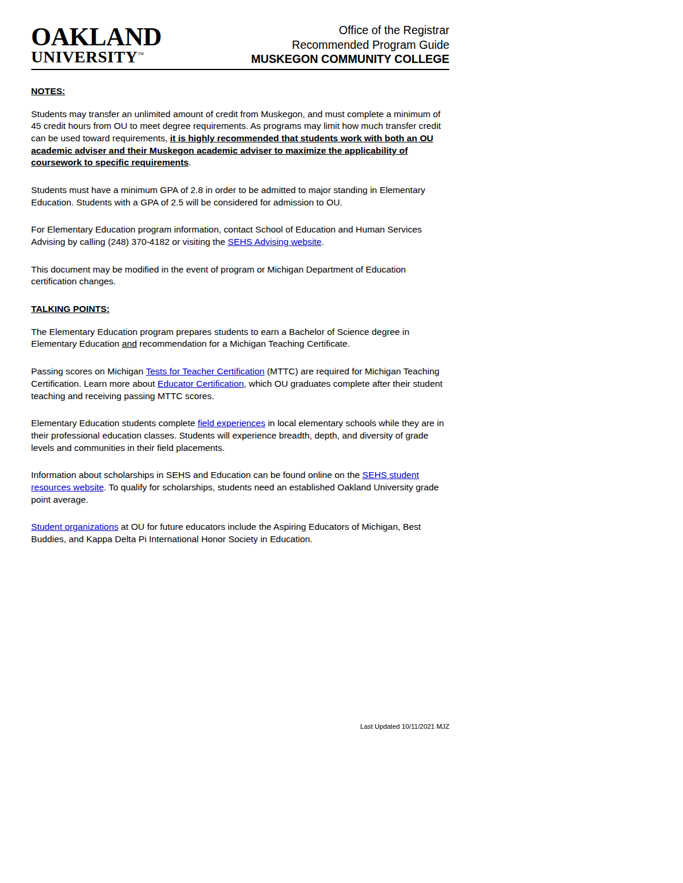OAKLAND UNIVERSITY™
Office of the Registrar
Recommended Program Guide
MUSKEGON COMMUNITY COLLEGE
NOTES:
Students may transfer an unlimited amount of credit from Muskegon, and must complete a minimum of 45 credit hours from OU to meet degree requirements. As programs may limit how much transfer credit can be used toward requirements, it is highly recommended that students work with both an OU academic adviser and their Muskegon academic adviser to maximize the applicability of coursework to specific requirements.
Students must have a minimum GPA of 2.8 in order to be admitted to major standing in Elementary Education. Students with a GPA of 2.5 will be considered for admission to OU.
For Elementary Education program information, contact School of Education and Human Services Advising by calling (248) 370-4182 or visiting the SEHS Advising website.
This document may be modified in the event of program or Michigan Department of Education certification changes.
TALKING POINTS:
The Elementary Education program prepares students to earn a Bachelor of Science degree in Elementary Education and recommendation for a Michigan Teaching Certificate.
Passing scores on Michigan Tests for Teacher Certification (MTTC) are required for Michigan Teaching Certification. Learn more about Educator Certification, which OU graduates complete after their student teaching and receiving passing MTTC scores.
Elementary Education students complete field experiences in local elementary schools while they are in their professional education classes. Students will experience breadth, depth, and diversity of grade levels and communities in their field placements.
Information about scholarships in SEHS and Education can be found online on the SEHS student resources website. To qualify for scholarships, students need an established Oakland University grade point average.
Student organizations at OU for future educators include the Aspiring Educators of Michigan, Best Buddies, and Kappa Delta Pi International Honor Society in Education.
Last Updated 10/11/2021 MJZ